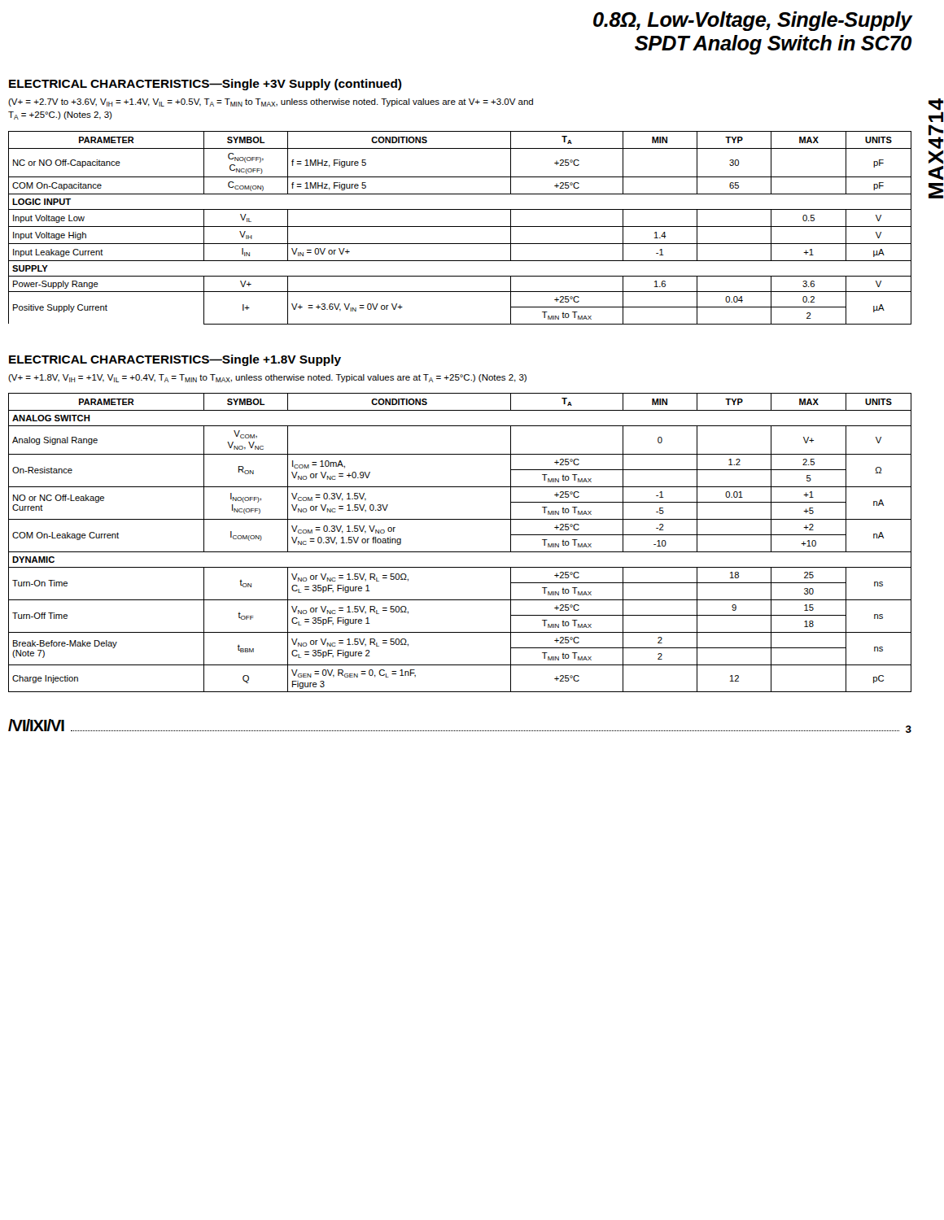MAX4714
0.8Ω, Low-Voltage, Single-Supply
SPDT Analog Switch in SC70
ELECTRICAL CHARACTERISTICS—Single +3V Supply (continued)
(V+ = +2.7V to +3.6V, VIH = +1.4V, VIL = +0.5V, TA = TMIN to TMAX, unless otherwise noted. Typical values are at V+ = +3.0V and
TA = +25°C.) (Notes 2, 3)
| PARAMETER | SYMBOL | CONDITIONS | T A | MIN | TYP | MAX | UNITS |
| --- | --- | --- | --- | --- | --- | --- | --- |
| NC or NO Off-Capacitance | C NO(OFF) , C NC(OFF) | f = 1MHz, Figure 5 | +25°C | | 30 | | pF |
| COM On-Capacitance | C COM(ON) | f = 1MHz, Figure 5 | +25°C | | 65 | | pF |
| LOGIC INPUT |
| Input Voltage Low | V IL | | | | | 0.5 | V |
| Input Voltage High | V IH | | | 1.4 | | | V |
| Input Leakage Current | I IN | V IN = 0V or V+ | | -1 | | +1 | µA |
| SUPPLY |
| Power-Supply Range | V+ | | | 1.6 | | 3.6 | V |
| Positive Supply Current | I+ | V+ = +3.6V, V IN = 0V or V+ | +25°C | | 0.04 | 0.2 | µA |
| T MIN to T MAX | | | 2 |
ELECTRICAL CHARACTERISTICS—Single +1.8V Supply
(V+ = +1.8V, VIH = +1V, VIL = +0.4V, TA = TMIN to TMAX, unless otherwise noted. Typical values are at TA = +25°C.) (Notes 2, 3)
| PARAMETER | SYMBOL | CONDITIONS | T A | MIN | TYP | MAX | UNITS |
| --- | --- | --- | --- | --- | --- | --- | --- |
| ANALOG SWITCH |
| Analog Signal Range | V COM , V NO , V NC | | | 0 | | V+ | V |
| On-Resistance | R ON | I COM = 10mA, V NO or V NC = +0.9V | +25°C | | 1.2 | 2.5 | Ω |
| T MIN to T MAX | | | 5 |
| NO or NC Off-Leakage Current | I NO(OFF) , I NC(OFF) | V COM = 0.3V, 1.5V, V NO or V NC = 1.5V, 0.3V | +25°C | -1 | 0.01 | +1 | nA |
| T MIN to T MAX | -5 | | +5 |
| COM On-Leakage Current | I COM(ON) | V COM = 0.3V, 1.5V, V NO or V NC = 0.3V, 1.5V or floating | +25°C | -2 | | +2 | nA |
| T MIN to T MAX | -10 | | +10 |
| DYNAMIC |
| Turn-On Time | t ON | V NO or V NC = 1.5V, R L = 50Ω, C L = 35pF, Figure 1 | +25°C | | 18 | 25 | ns |
| T MIN to T MAX | | | 30 |
| Turn-Off Time | t OFF | V NO or V NC = 1.5V, R L = 50Ω, C L = 35pF, Figure 1 | +25°C | | 9 | 15 | ns |
| T MIN to T MAX | | | 18 |
| Break-Before-Make Delay (Note 7) | t BBM | V NO or V NC = 1.5V, R L = 50Ω, C L = 35pF, Figure 2 | +25°C | 2 | | | ns |
| T MIN to T MAX | 2 | | |
| Charge Injection | Q | V GEN = 0V, R GEN = 0, C L = 1nF, Figure 3 | +25°C | | 12 | | pC |
/VI/IXI/VI
3